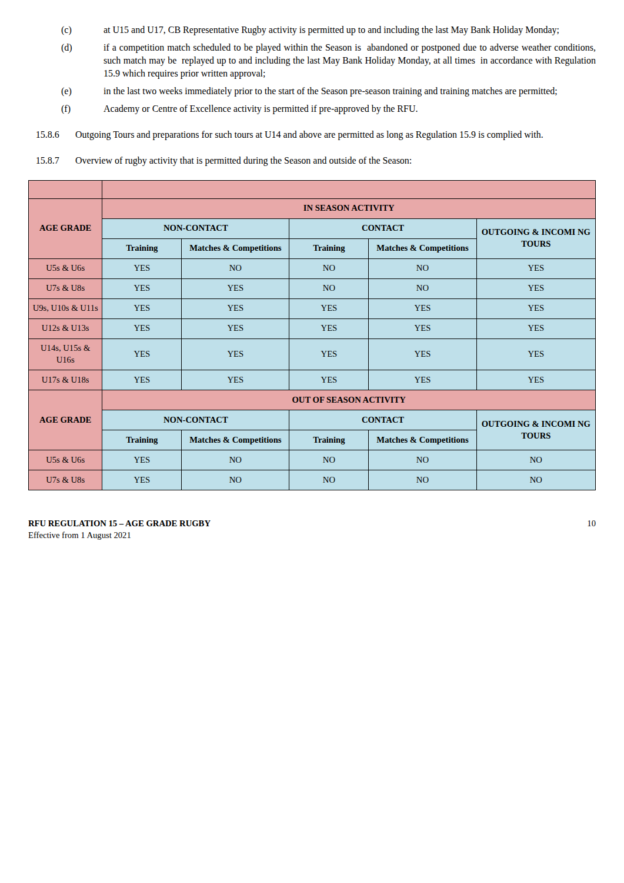(c)
at U15 and U17, CB Representative Rugby activity is permitted up to and including the last May Bank Holiday Monday;
(d)
if a competition match scheduled to be played within the Season is abandoned or postponed due to adverse weather conditions, such match may be replayed up to and including the last May Bank Holiday Monday, at all times in accordance with Regulation 15.9 which requires prior written approval;
(e)
in the last two weeks immediately prior to the start of the Season pre-season training and training matches are permitted;
(f)
Academy or Centre of Excellence activity is permitted if pre-approved by the RFU.
15.8.6
Outgoing Tours and preparations for such tours at U14 and above are permitted as long as Regulation 15.9 is complied with.
15.8.7
Overview of rugby activity that is permitted during the Season and outside of the Season:
| AGE GRADE | IN SEASON ACTIVITY |
| NON-CONTACT | CONTACT | OUTGOING & INCOMI NG TOURS |
| Training | Matches & Competitions | Training | Matches & Competitions |
| U5s & U6s | YES | NO | NO | NO | YES |
| U7s & U8s | YES | YES | NO | NO | YES |
| U9s, U10s & U11s | YES | YES | YES | YES | YES |
| U12s & U13s | YES | YES | YES | YES | YES |
| U14s, U15s & U16s | YES | YES | YES | YES | YES |
| U17s & U18s | YES | YES | YES | YES | YES |
| AGE GRADE | OUT OF SEASON ACTIVITY |
| NON-CONTACT | CONTACT | OUTGOING & INCOMI NG TOURS |
| Training | Matches & Competitions | Training | Matches & Competitions |
| U5s & U6s | YES | NO | NO | NO | NO |
| U7s & U8s | YES | NO | NO | NO | NO |
10
RFU REGULATION 15 – AGE GRADE RUGBY
Effective from 1 August 2021